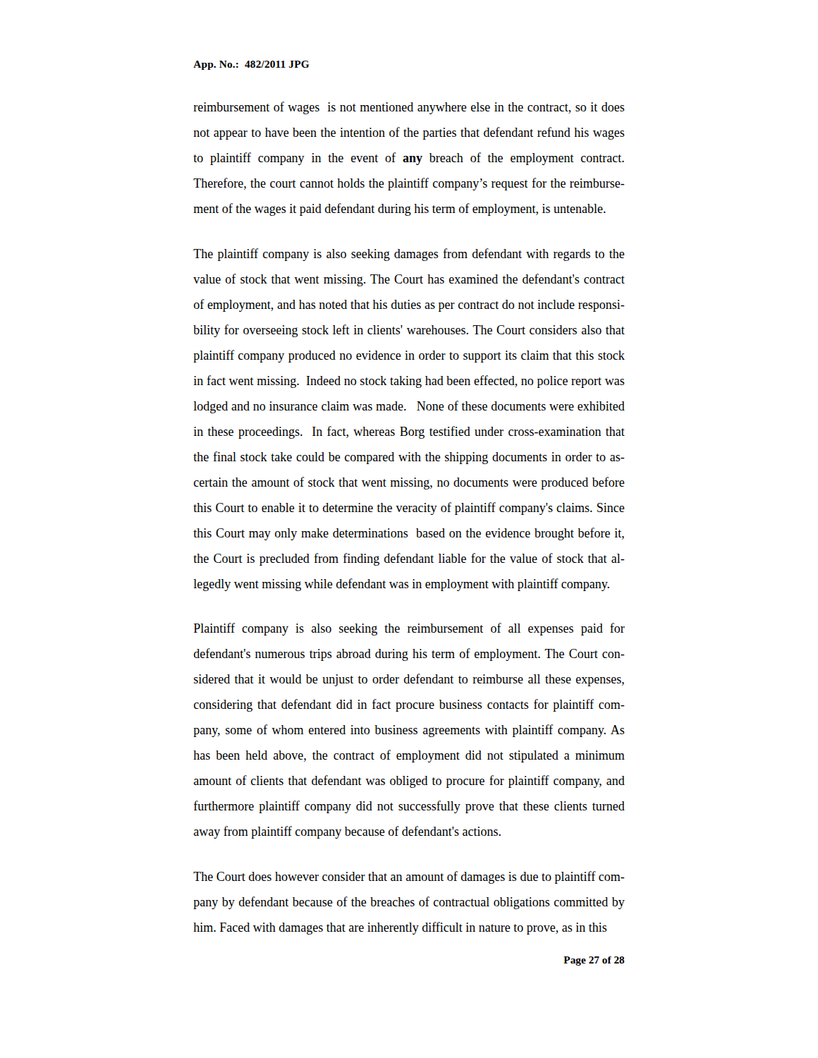App. No.: 482/2011 JPG
reimbursement of wages is not mentioned anywhere else in the contract, so it does not appear to have been the intention of the parties that defendant refund his wages to plaintiff company in the event of any breach of the employment contract. Therefore, the court cannot holds the plaintiff company’s request for the reimbursement of the wages it paid defendant during his term of employment, is untenable.
The plaintiff company is also seeking damages from defendant with regards to the value of stock that went missing. The Court has examined the defendant's contract of employment, and has noted that his duties as per contract do not include responsibility for overseeing stock left in clients' warehouses. The Court considers also that plaintiff company produced no evidence in order to support its claim that this stock in fact went missing. Indeed no stock taking had been effected, no police report was lodged and no insurance claim was made. None of these documents were exhibited in these proceedings. In fact, whereas Borg testified under cross-examination that the final stock take could be compared with the shipping documents in order to ascertain the amount of stock that went missing, no documents were produced before this Court to enable it to determine the veracity of plaintiff company's claims. Since this Court may only make determinations based on the evidence brought before it, the Court is precluded from finding defendant liable for the value of stock that allegedly went missing while defendant was in employment with plaintiff company.
Plaintiff company is also seeking the reimbursement of all expenses paid for defendant's numerous trips abroad during his term of employment. The Court considered that it would be unjust to order defendant to reimburse all these expenses, considering that defendant did in fact procure business contacts for plaintiff company, some of whom entered into business agreements with plaintiff company. As has been held above, the contract of employment did not stipulated a minimum amount of clients that defendant was obliged to procure for plaintiff company, and furthermore plaintiff company did not successfully prove that these clients turned away from plaintiff company because of defendant's actions.
The Court does however consider that an amount of damages is due to plaintiff company by defendant because of the breaches of contractual obligations committed by him. Faced with damages that are inherently difficult in nature to prove, as in this
Page 27 of 28